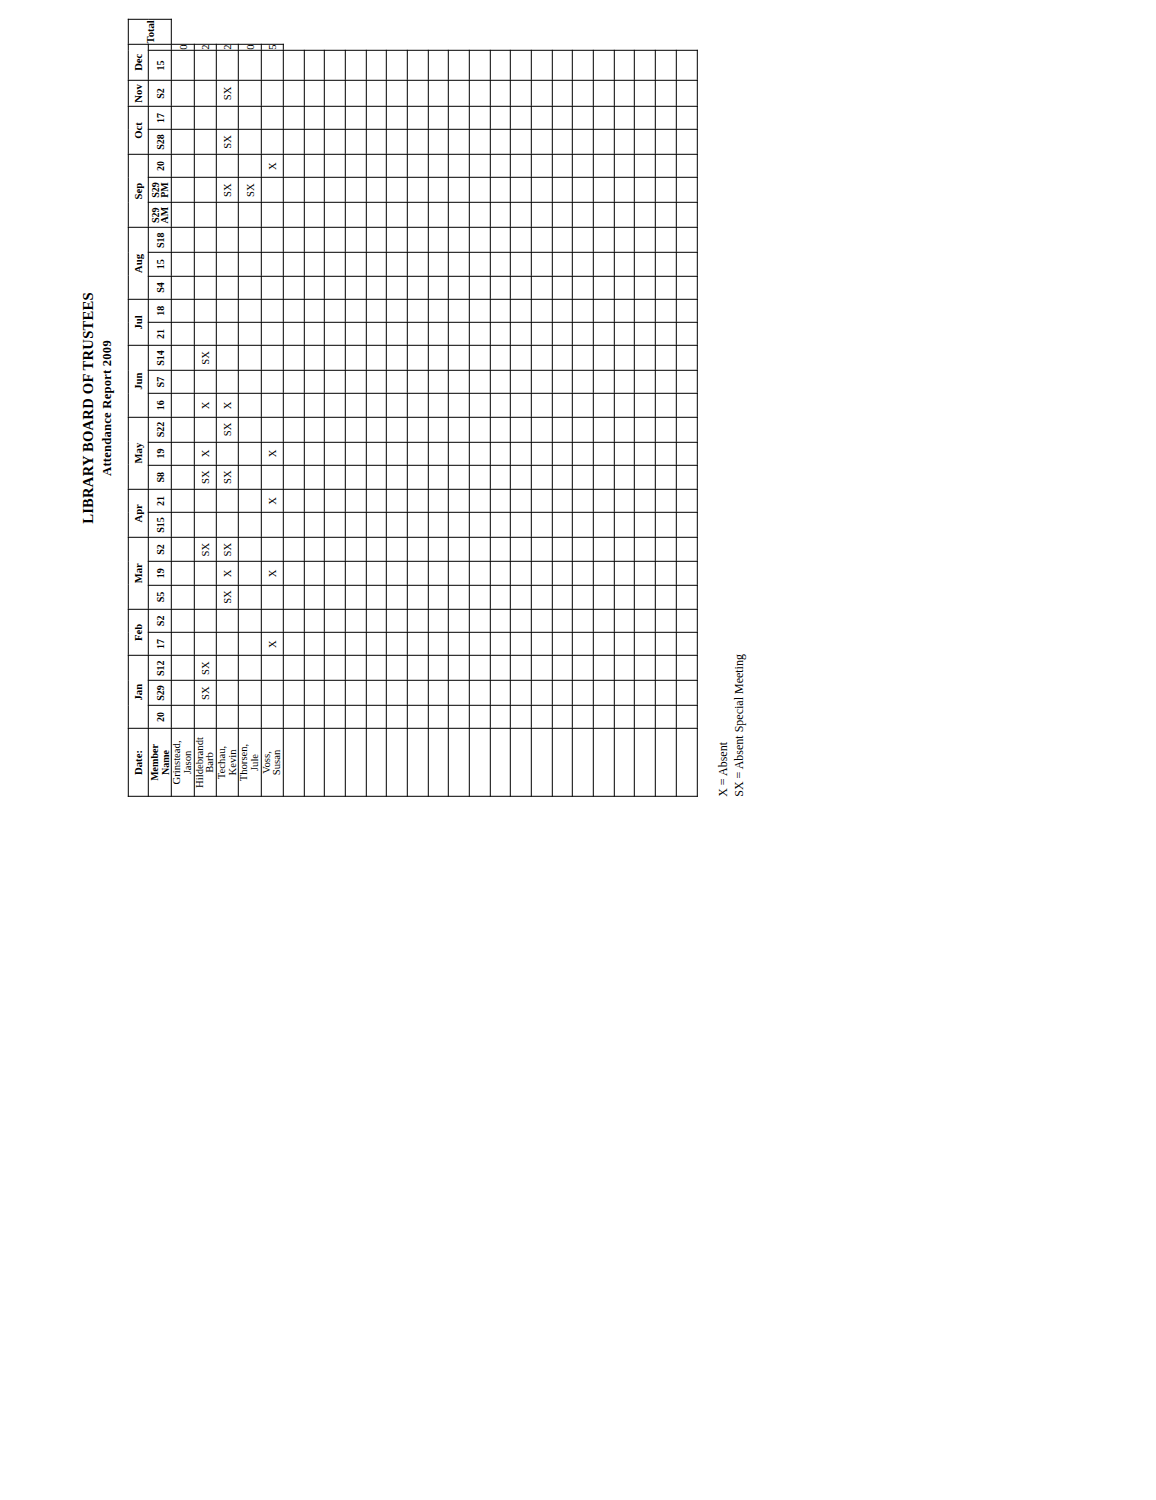LIBRARY BOARD OF TRUSTEES
Attendance Report 2009
| Date: | Jan | Feb | Mar | Apr | May | Jun | Jul | Aug | Sep | Oct | Nov | Dec | Total |
| --- | --- | --- | --- | --- | --- | --- | --- | --- | --- | --- | --- | --- | --- |
| Member Name | 20 | S29 | S12 | 17 | S2 | S5 | 19 | S2 | S15 | 21 | S8 | 19 | S22 | 16 | S7 | S14 | 21 | 18 | S4 | 15 | S18 | S29 AM | S29 PM | 20 | S28 | 17 | S2 | 15 |
| Grinstead, Jason | | | | | | | | | | | | | | | | | | | | | | | | | | | | | 0 |
| Hildebrandt Barb | | SX | SX | | | | | SX | | | SX | X | | X | | SX | | | | | | | | | | | | | 2 |
| Techau, Kevin | | | | | | SX | X | SX | | | SX | | SX | X | | | | | | | | | SX | | SX | | SX | | 2 |
| Thorsen, Jule | | | | | | | | | | | | | | | | | | | | | | | SX | | | | | | 0 |
| Voss, Susan | | | | X | | | X | | | X | | X | | | | | | | | | | | | X | | | | | 5 |
X = Absent
SX = Absent Special Meeting